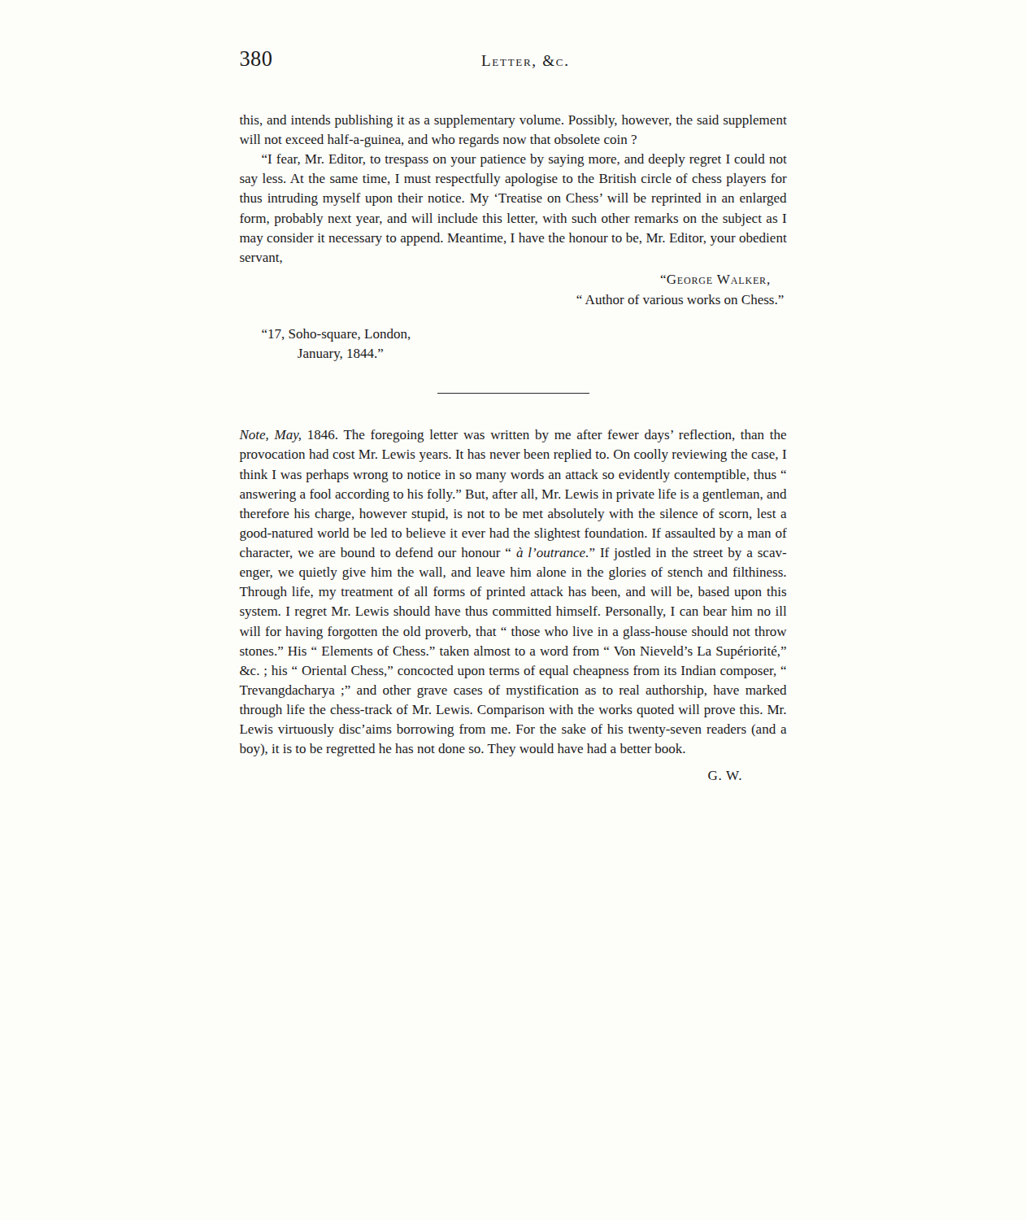380
Letter, &c.
this, and intends publishing it as a supplementary volume. Possibly, however, the said supplement will not exceed half-a-guinea, and who regards now that obsolete coin ?
“I fear, Mr. Editor, to trespass on your patience by saying more, and deeply regret I could not say less. At the same time, I must respectfully apologise to the British circle of chess players for thus intruding myself upon their notice. My ‘Treatise on Chess’ will be reprinted in an enlarged form, probably next year, and will include this letter, with such other remarks on the subject as I may consider it necessary to append. Meantime, I have the honour to be, Mr. Editor, your obedient servant,
“George Walker,
“ Author of various works on Chess.”
“17, Soho-square, London, January, 1844.”
Note, May, 1846. The foregoing letter was written by me after fewer days’ reflection, than the provocation had cost Mr. Lewis years. It has never been replied to. On coolly reviewing the case, I think I was perhaps wrong to notice in so many words an attack so evidently contemptible, thus “ answering a fool according to his folly.” But, after all, Mr. Lewis in private life is a gentleman, and therefore his charge, however stupid, is not to be met absolutely with the silence of scorn, lest a good-natured world be led to believe it ever had the slightest foundation. If assaulted by a man of character, we are bound to defend our honour “ à l’outrance.” If jostled in the street by a scavenger, we quietly give him the wall, and leave him alone in the glories of stench and filthiness. Through life, my treatment of all forms of printed attack has been, and will be, based upon this system. I regret Mr. Lewis should have thus committed himself. Personally, I can bear him no ill will for having forgotten the old proverb, that “ those who live in a glass-house should not throw stones.” His “ Elements of Chess.” taken almost to a word from “ Von Nieveld’s La Supériorité,” &c. ; his “ Oriental Chess,” concocted upon terms of equal cheapness from its Indian composer, “ Trevangdacharya ;” and other grave cases of mystification as to real authorship, have marked through life the chess-track of Mr. Lewis. Comparison with the works quoted will prove this. Mr. Lewis virtuously disc’aims borrowing from me. For the sake of his twenty-seven readers (and a boy), it is to be regretted he has not done so. They would have had a better book.
G. W.